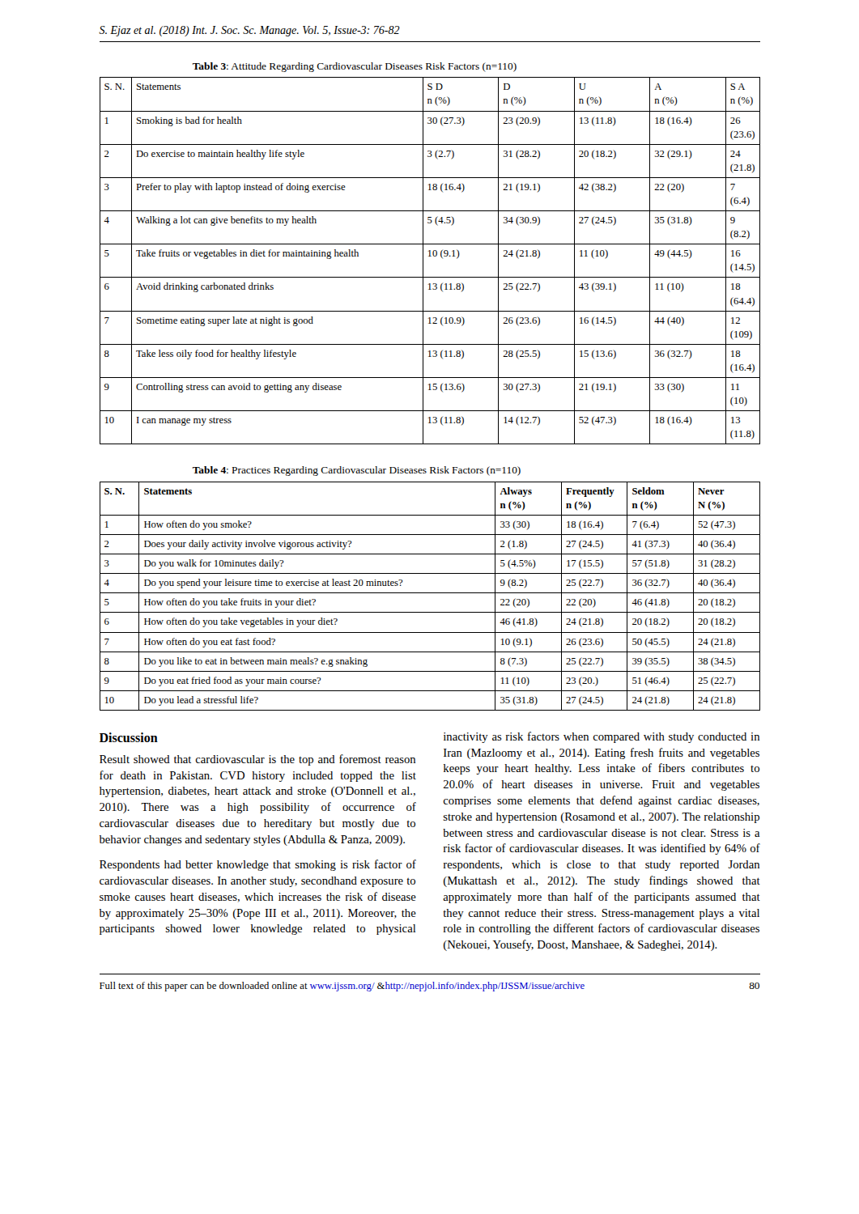S. Ejaz et al. (2018) Int. J. Soc. Sc. Manage. Vol. 5, Issue-3: 76-82
Table 3: Attitude Regarding Cardiovascular Diseases Risk Factors (n=110)
| S. N. | Statements | S D n (%) | D n (%) | U n (%) | A n (%) | S A n (%) |
| --- | --- | --- | --- | --- | --- | --- |
| 1 | Smoking is bad for health | 30 (27.3) | 23 (20.9) | 13 (11.8) | 18 (16.4) | 26 (23.6) |
| 2 | Do exercise to maintain healthy life style | 3 (2.7) | 31 (28.2) | 20 (18.2) | 32 (29.1) | 24 (21.8) |
| 3 | Prefer to play with laptop instead of doing exercise | 18 (16.4) | 21 (19.1) | 42 (38.2) | 22 (20) | 7 (6.4) |
| 4 | Walking a lot can give benefits to my health | 5 (4.5) | 34 (30.9) | 27 (24.5) | 35 (31.8) | 9 (8.2) |
| 5 | Take fruits or vegetables in diet for maintaining health | 10 (9.1) | 24 (21.8) | 11 (10) | 49 (44.5) | 16 (14.5) |
| 6 | Avoid drinking carbonated drinks | 13 (11.8) | 25 (22.7) | 43 (39.1) | 11 (10) | 18 (64.4) |
| 7 | Sometime eating super late at night is good | 12 (10.9) | 26 (23.6) | 16 (14.5) | 44 (40) | 12 (109) |
| 8 | Take less oily food for healthy lifestyle | 13 (11.8) | 28 (25.5) | 15 (13.6) | 36 (32.7) | 18 (16.4) |
| 9 | Controlling stress can avoid to getting any disease | 15 (13.6) | 30 (27.3) | 21 (19.1) | 33 (30) | 11 (10) |
| 10 | I can manage my stress | 13 (11.8) | 14 (12.7) | 52 (47.3) | 18 (16.4) | 13 (11.8) |
Table 4: Practices Regarding Cardiovascular Diseases Risk Factors (n=110)
| S. N. | Statements | Always n (%) | Frequently n (%) | Seldom n (%) | Never N (%) |
| --- | --- | --- | --- | --- | --- |
| 1 | How often do you smoke? | 33 (30) | 18 (16.4) | 7 (6.4) | 52 (47.3) |
| 2 | Does your daily activity involve vigorous activity? | 2 (1.8) | 27 (24.5) | 41 (37.3) | 40 (36.4) |
| 3 | Do you walk for 10minutes daily? | 5 (4.5%) | 17 (15.5) | 57 (51.8) | 31 (28.2) |
| 4 | Do you spend your leisure time to exercise at least 20 minutes? | 9 (8.2) | 25 (22.7) | 36 (32.7) | 40 (36.4) |
| 5 | How often do you take fruits in your diet? | 22 (20) | 22 (20) | 46 (41.8) | 20 (18.2) |
| 6 | How often do you take vegetables in your diet? | 46 (41.8) | 24 (21.8) | 20 (18.2) | 20 (18.2) |
| 7 | How often do you eat fast food? | 10 (9.1) | 26 (23.6) | 50 (45.5) | 24 (21.8) |
| 8 | Do you like to eat in between main meals? e.g snaking | 8 (7.3) | 25 (22.7) | 39 (35.5) | 38 (34.5) |
| 9 | Do you eat fried food as your main course? | 11 (10) | 23 (20.) | 51 (46.4) | 25 (22.7) |
| 10 | Do you lead a stressful life? | 35 (31.8) | 27 (24.5) | 24 (21.8) | 24 (21.8) |
Discussion
Result showed that cardiovascular is the top and foremost reason for death in Pakistan. CVD history included topped the list hypertension, diabetes, heart attack and stroke (O'Donnell et al., 2010). There was a high possibility of occurrence of cardiovascular diseases due to hereditary but mostly due to behavior changes and sedentary styles (Abdulla & Panza, 2009).
Respondents had better knowledge that smoking is risk factor of cardiovascular diseases. In another study, secondhand exposure to smoke causes heart diseases, which increases the risk of disease by approximately 25–30% (Pope III et al., 2011). Moreover, the participants showed lower knowledge related to physical inactivity as risk factors when compared with study conducted in Iran (Mazloomy et al., 2014). Eating fresh fruits and vegetables keeps your heart healthy. Less intake of fibers contributes to 20.0% of heart diseases in universe. Fruit and vegetables comprises some elements that defend against cardiac diseases, stroke and hypertension (Rosamond et al., 2007). The relationship between stress and cardiovascular disease is not clear. Stress is a risk factor of cardiovascular diseases. It was identified by 64% of respondents, which is close to that study reported Jordan (Mukattash et al., 2012). The study findings showed that approximately more than half of the participants assumed that they cannot reduce their stress. Stress-management plays a vital role in controlling the different factors of cardiovascular diseases (Nekouei, Yousefy, Doost, Manshaee, & Sadeghei, 2014).
Full text of this paper can be downloaded online at www.ijssm.org/ &http://nepjol.info/index.php/IJSSM/issue/archive
80